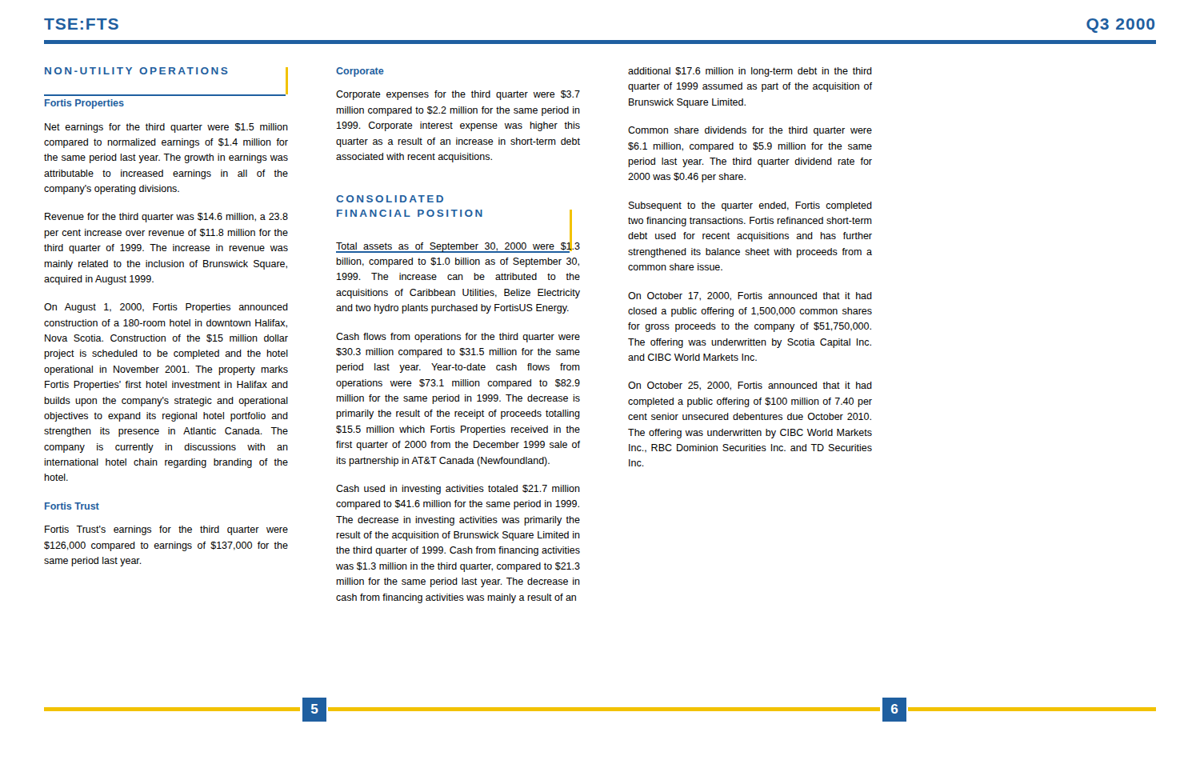TSE:FTS
Q3 2000
NON-UTILITY OPERATIONS
Fortis Properties
Net earnings for the third quarter were $1.5 million compared to normalized earnings of $1.4 million for the same period last year. The growth in earnings was attributable to increased earnings in all of the company's operating divisions.
Revenue for the third quarter was $14.6 million, a 23.8 per cent increase over revenue of $11.8 million for the third quarter of 1999. The increase in revenue was mainly related to the inclusion of Brunswick Square, acquired in August 1999.
On August 1, 2000, Fortis Properties announced construction of a 180-room hotel in downtown Halifax, Nova Scotia. Construction of the $15 million dollar project is scheduled to be completed and the hotel operational in November 2001. The property marks Fortis Properties' first hotel investment in Halifax and builds upon the company's strategic and operational objectives to expand its regional hotel portfolio and strengthen its presence in Atlantic Canada. The company is currently in discussions with an international hotel chain regarding branding of the hotel.
Fortis Trust
Fortis Trust's earnings for the third quarter were $126,000 compared to earnings of $137,000 for the same period last year.
Corporate
Corporate expenses for the third quarter were $3.7 million compared to $2.2 million for the same period in 1999. Corporate interest expense was higher this quarter as a result of an increase in short-term debt associated with recent acquisitions.
CONSOLIDATED
FINANCIAL POSITION
Total assets as of September 30, 2000 were $1.3 billion, compared to $1.0 billion as of September 30, 1999. The increase can be attributed to the acquisitions of Caribbean Utilities, Belize Electricity and two hydro plants purchased by FortisUS Energy.
Cash flows from operations for the third quarter were $30.3 million compared to $31.5 million for the same period last year. Year-to-date cash flows from operations were $73.1 million compared to $82.9 million for the same period in 1999. The decrease is primarily the result of the receipt of proceeds totalling $15.5 million which Fortis Properties received in the first quarter of 2000 from the December 1999 sale of its partnership in AT&T Canada (Newfoundland).
Cash used in investing activities totaled $21.7 million compared to $41.6 million for the same period in 1999. The decrease in investing activities was primarily the result of the acquisition of Brunswick Square Limited in the third quarter of 1999. Cash from financing activities was $1.3 million in the third quarter, compared to $21.3 million for the same period last year. The decrease in cash from financing activities was mainly a result of an
additional $17.6 million in long-term debt in the third quarter of 1999 assumed as part of the acquisition of Brunswick Square Limited.
Common share dividends for the third quarter were $6.1 million, compared to $5.9 million for the same period last year. The third quarter dividend rate for 2000 was $0.46 per share.
Subsequent to the quarter ended, Fortis completed two financing transactions. Fortis refinanced short-term debt used for recent acquisitions and has further strengthened its balance sheet with proceeds from a common share issue.
On October 17, 2000, Fortis announced that it had closed a public offering of 1,500,000 common shares for gross proceeds to the company of $51,750,000. The offering was underwritten by Scotia Capital Inc. and CIBC World Markets Inc.
On October 25, 2000, Fortis announced that it had completed a public offering of $100 million of 7.40 per cent senior unsecured debentures due October 2010. The offering was underwritten by CIBC World Markets Inc., RBC Dominion Securities Inc. and TD Securities Inc.
5
6